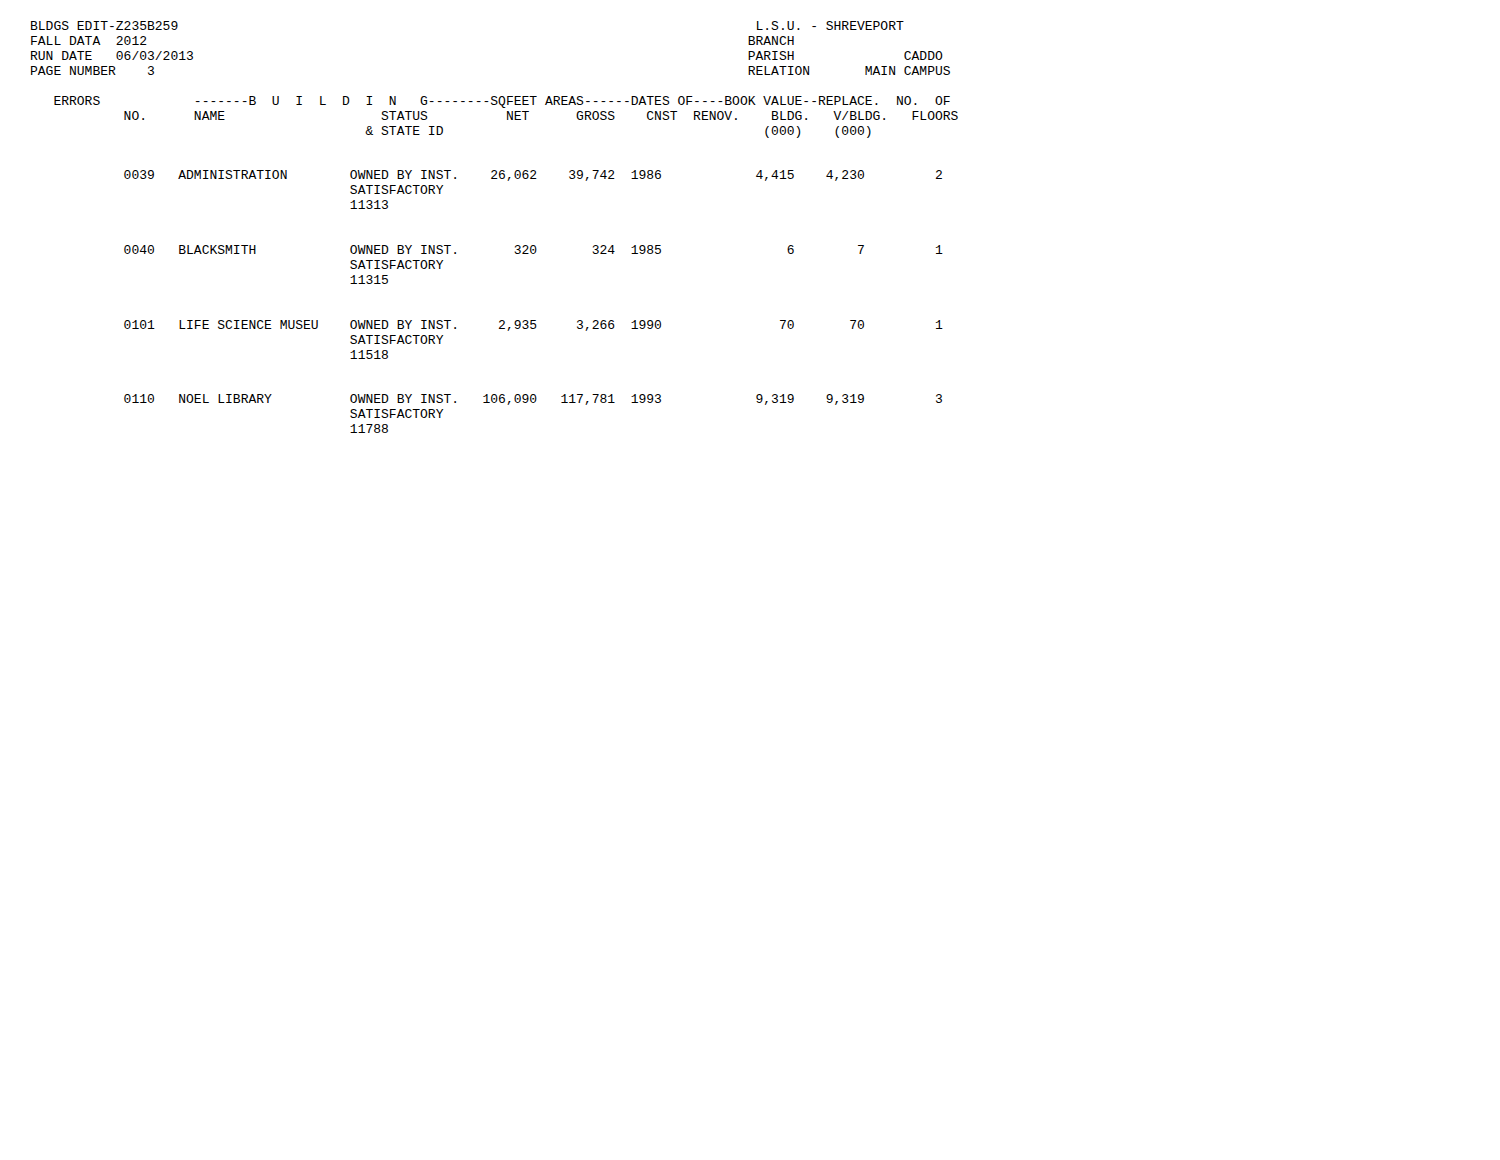BLDGS EDIT-Z235B259                                                                          L.S.U. - SHREVEPORT
FALL DATA  2012                                                                             BRANCH
RUN DATE   06/03/2013                                                                       PARISH              CADDO
PAGE NUMBER    3                                                                            RELATION       MAIN CAMPUS

   ERRORS            -------B  U  I  L  D  I  N   G--------SQFEET AREAS------DATES OF----BOOK VALUE--REPLACE.  NO.  OF
            NO.      NAME                    STATUS          NET      GROSS    CNST  RENOV.    BLDG.   V/BLDG.   FLOORS
                                           & STATE ID                                         (000)    (000)


            0039   ADMINISTRATION        OWNED BY INST.    26,062    39,742  1986            4,415    4,230         2
                                         SATISFACTORY
                                         11313


            0040   BLACKSMITH            OWNED BY INST.       320       324  1985                6        7         1
                                         SATISFACTORY
                                         11315


            0101   LIFE SCIENCE MUSEU    OWNED BY INST.     2,935     3,266  1990               70       70         1
                                         SATISFACTORY
                                         11518


            0110   NOEL LIBRARY          OWNED BY INST.   106,090   117,781  1993            9,319    9,319         3
                                         SATISFACTORY
                                         11788